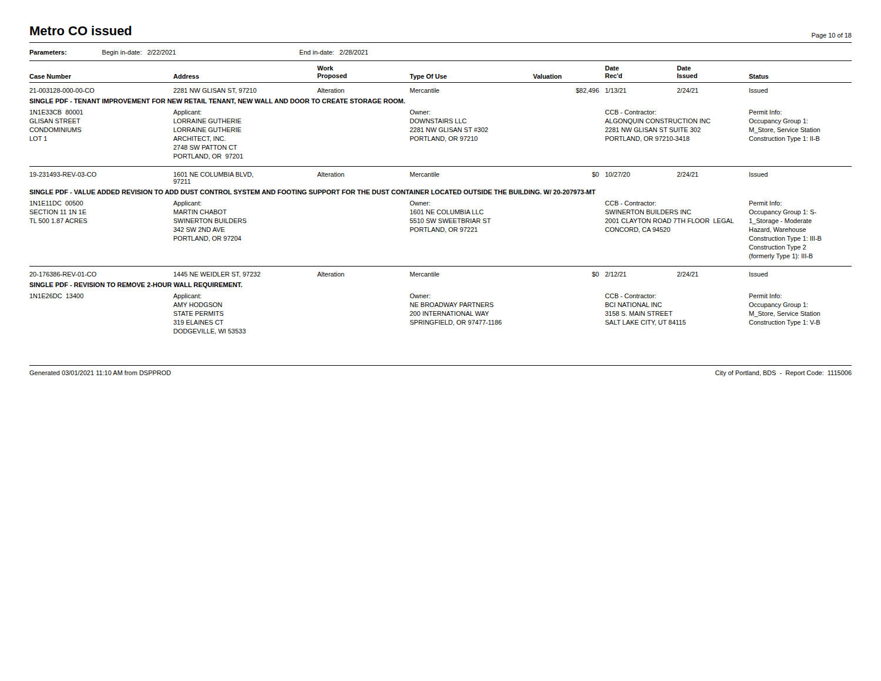Metro CO issued
Page 10 of 18
Parameters:
Begin in-date: 2/22/2021
End in-date: 2/28/2021
| Case Number | Address | Work Proposed | Type Of Use | Valuation | Date Rec'd | Date Issued | Status |
| --- | --- | --- | --- | --- | --- | --- | --- |
| 21-003128-000-00-CO | 2281 NW GLISAN ST, 97210 | Alteration | Mercantile | $82,496 | 1/13/21 | 2/24/21 | Issued |
| Single PDF - Tenant improvement for new retail tenant, new wall and door to create storage room. |
| 1N1E33CB 80001 GLISAN STREET CONDOMINIUMS LOT 1 | Applicant: LORRAINE GUTHERIE LORRAINE GUTHERIE ARCHITECT, INC. 2748 SW PATTON CT PORTLAND, OR 97201 | Owner: DOWNSTAIRS LLC 2281 NW GLISAN ST #302 PORTLAND, OR 97210 | CCB - Contractor: ALGONQUIN CONSTRUCTION INC 2281 NW GLISAN ST SUITE 302 PORTLAND, OR 97210-3418 | Permit Info: Occupancy Group 1: M_Store, Service Station Construction Type 1: II-B |
| 19-231493-REV-03-CO | 1601 NE COLUMBIA BLVD, 97211 | Alteration | Mercantile | $0 | 10/27/20 | 2/24/21 | Issued |
| Single PDF - Value added revision to add dust control system and footing support for the dust container located outside the building. w/ 20-207973-MT |
| 1N1E11DC 00500 SECTION 11 1N 1E TL 500 1.87 ACRES | Applicant: MARTIN CHABOT SWINERTON BUILDERS 342 SW 2ND AVE PORTLAND, OR 97204 | Owner: 1601 NE COLUMBIA LLC 5510 SW SWEETBRIAR ST PORTLAND, OR 97221 | CCB - Contractor: SWINERTON BUILDERS INC 2001 CLAYTON ROAD 7TH FLOOR LEGAL CONCORD, CA 94520 | Permit Info: Occupancy Group 1: S- 1_Storage - Moderate Hazard, Warehouse Construction Type 1: III-B Construction Type 2 (formerly Type 1): III-B |
| 20-176386-REV-01-CO | 1445 NE WEIDLER ST, 97232 | Alteration | Mercantile | $0 | 2/12/21 | 2/24/21 | Issued |
| Single PDF - Revision to remove 2-hour wall requirement. |
| 1N1E26DC 13400 | Applicant: AMY HODGSON STATE PERMITS 319 ELAINES CT DODGEVILLE, WI 53533 | Owner: NE BROADWAY PARTNERS 200 INTERNATIONAL WAY SPRINGFIELD, OR 97477-1186 | CCB - Contractor: BCI NATIONAL INC 3158 S. MAIN STREET SALT LAKE CITY, UT 84115 | Permit Info: Occupancy Group 1: M_Store, Service Station Construction Type 1: V-B |
Generated 03/01/2021 11:10 AM from DSPPROD
City of Portland, BDS - Report Code: 1115006